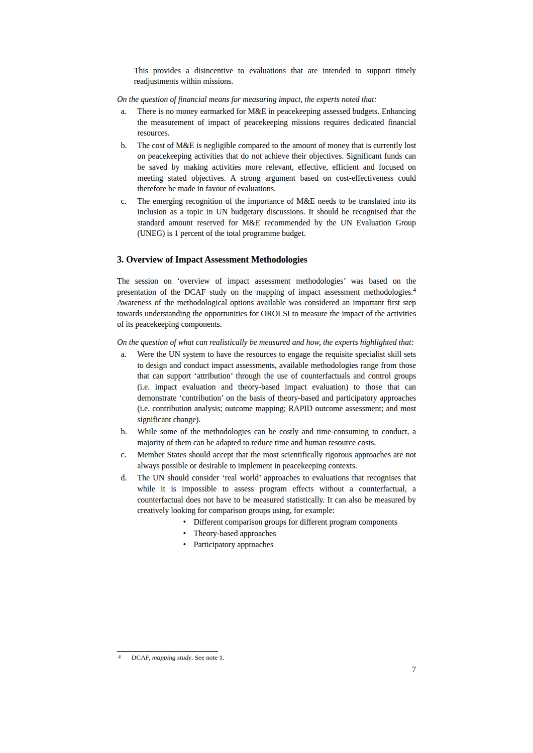This provides a disincentive to evaluations that are intended to support timely readjustments within missions.
On the question of financial means for measuring impact, the experts noted that:
a. There is no money earmarked for M&E in peacekeeping assessed budgets. Enhancing the measurement of impact of peacekeeping missions requires dedicated financial resources.
b. The cost of M&E is negligible compared to the amount of money that is currently lost on peacekeeping activities that do not achieve their objectives. Significant funds can be saved by making activities more relevant, effective, efficient and focused on meeting stated objectives. A strong argument based on cost-effectiveness could therefore be made in favour of evaluations.
c. The emerging recognition of the importance of M&E needs to be translated into its inclusion as a topic in UN budgetary discussions. It should be recognised that the standard amount reserved for M&E recommended by the UN Evaluation Group (UNEG) is 1 percent of the total programme budget.
3. Overview of Impact Assessment Methodologies
The session on ‘overview of impact assessment methodologies’ was based on the presentation of the DCAF study on the mapping of impact assessment methodologies.4 Awareness of the methodological options available was considered an important first step towards understanding the opportunities for OROLSI to measure the impact of the activities of its peacekeeping components.
On the question of what can realistically be measured and how, the experts highlighted that:
a. Were the UN system to have the resources to engage the requisite specialist skill sets to design and conduct impact assessments, available methodologies range from those that can support ‘attribution’ through the use of counterfactuals and control groups (i.e. impact evaluation and theory-based impact evaluation) to those that can demonstrate ‘contribution’ on the basis of theory-based and participatory approaches (i.e. contribution analysis; outcome mapping; RAPID outcome assessment; and most significant change).
b. While some of the methodologies can be costly and time-consuming to conduct, a majority of them can be adapted to reduce time and human resource costs.
c. Member States should accept that the most scientifically rigorous approaches are not always possible or desirable to implement in peacekeeping contexts.
d. The UN should consider ‘real world’ approaches to evaluations that recognises that while it is impossible to assess program effects without a counterfactual, a counterfactual does not have to be measured statistically. It can also be measured by creatively looking for comparison groups using, for example:
Different comparison groups for different program components
Theory-based approaches
Participatory approaches
4 DCAF, mapping study. See note 1.
7